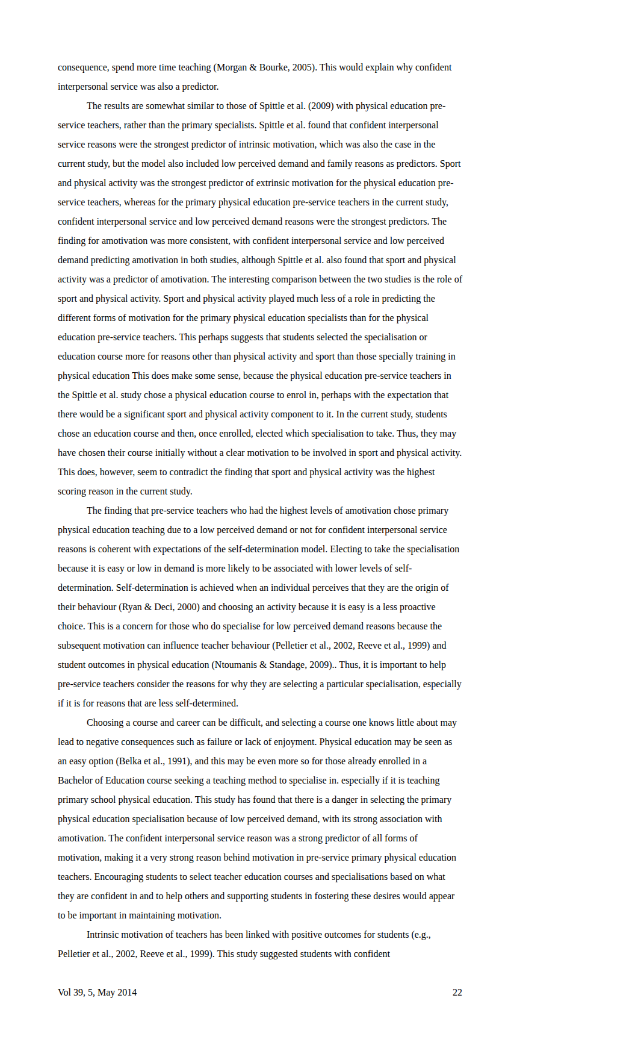consequence, spend more time teaching (Morgan & Bourke, 2005). This would explain why confident interpersonal service was also a predictor.
The results are somewhat similar to those of Spittle et al. (2009) with physical education pre-service teachers, rather than the primary specialists. Spittle et al. found that confident interpersonal service reasons were the strongest predictor of intrinsic motivation, which was also the case in the current study, but the model also included low perceived demand and family reasons as predictors. Sport and physical activity was the strongest predictor of extrinsic motivation for the physical education pre-service teachers, whereas for the primary physical education pre-service teachers in the current study, confident interpersonal service and low perceived demand reasons were the strongest predictors. The finding for amotivation was more consistent, with confident interpersonal service and low perceived demand predicting amotivation in both studies, although Spittle et al. also found that sport and physical activity was a predictor of amotivation. The interesting comparison between the two studies is the role of sport and physical activity. Sport and physical activity played much less of a role in predicting the different forms of motivation for the primary physical education specialists than for the physical education pre-service teachers. This perhaps suggests that students selected the specialisation or education course more for reasons other than physical activity and sport than those specially training in physical education This does make some sense, because the physical education pre-service teachers in the Spittle et al. study chose a physical education course to enrol in, perhaps with the expectation that there would be a significant sport and physical activity component to it. In the current study, students chose an education course and then, once enrolled, elected which specialisation to take. Thus, they may have chosen their course initially without a clear motivation to be involved in sport and physical activity. This does, however, seem to contradict the finding that sport and physical activity was the highest scoring reason in the current study.
The finding that pre-service teachers who had the highest levels of amotivation chose primary physical education teaching due to a low perceived demand or not for confident interpersonal service reasons is coherent with expectations of the self-determination model. Electing to take the specialisation because it is easy or low in demand is more likely to be associated with lower levels of self-determination. Self-determination is achieved when an individual perceives that they are the origin of their behaviour (Ryan & Deci, 2000) and choosing an activity because it is easy is a less proactive choice. This is a concern for those who do specialise for low perceived demand reasons because the subsequent motivation can influence teacher behaviour (Pelletier et al., 2002, Reeve et al., 1999) and student outcomes in physical education (Ntoumanis & Standage, 2009).. Thus, it is important to help pre-service teachers consider the reasons for why they are selecting a particular specialisation, especially if it is for reasons that are less self-determined.
Choosing a course and career can be difficult, and selecting a course one knows little about may lead to negative consequences such as failure or lack of enjoyment. Physical education may be seen as an easy option (Belka et al., 1991), and this may be even more so for those already enrolled in a Bachelor of Education course seeking a teaching method to specialise in. especially if it is teaching primary school physical education. This study has found that there is a danger in selecting the primary physical education specialisation because of low perceived demand, with its strong association with amotivation. The confident interpersonal service reason was a strong predictor of all forms of motivation, making it a very strong reason behind motivation in pre-service primary physical education teachers. Encouraging students to select teacher education courses and specialisations based on what they are confident in and to help others and supporting students in fostering these desires would appear to be important in maintaining motivation.
Intrinsic motivation of teachers has been linked with positive outcomes for students (e.g., Pelletier et al., 2002, Reeve et al., 1999). This study suggested students with confident
Vol 39, 5, May 2014 22